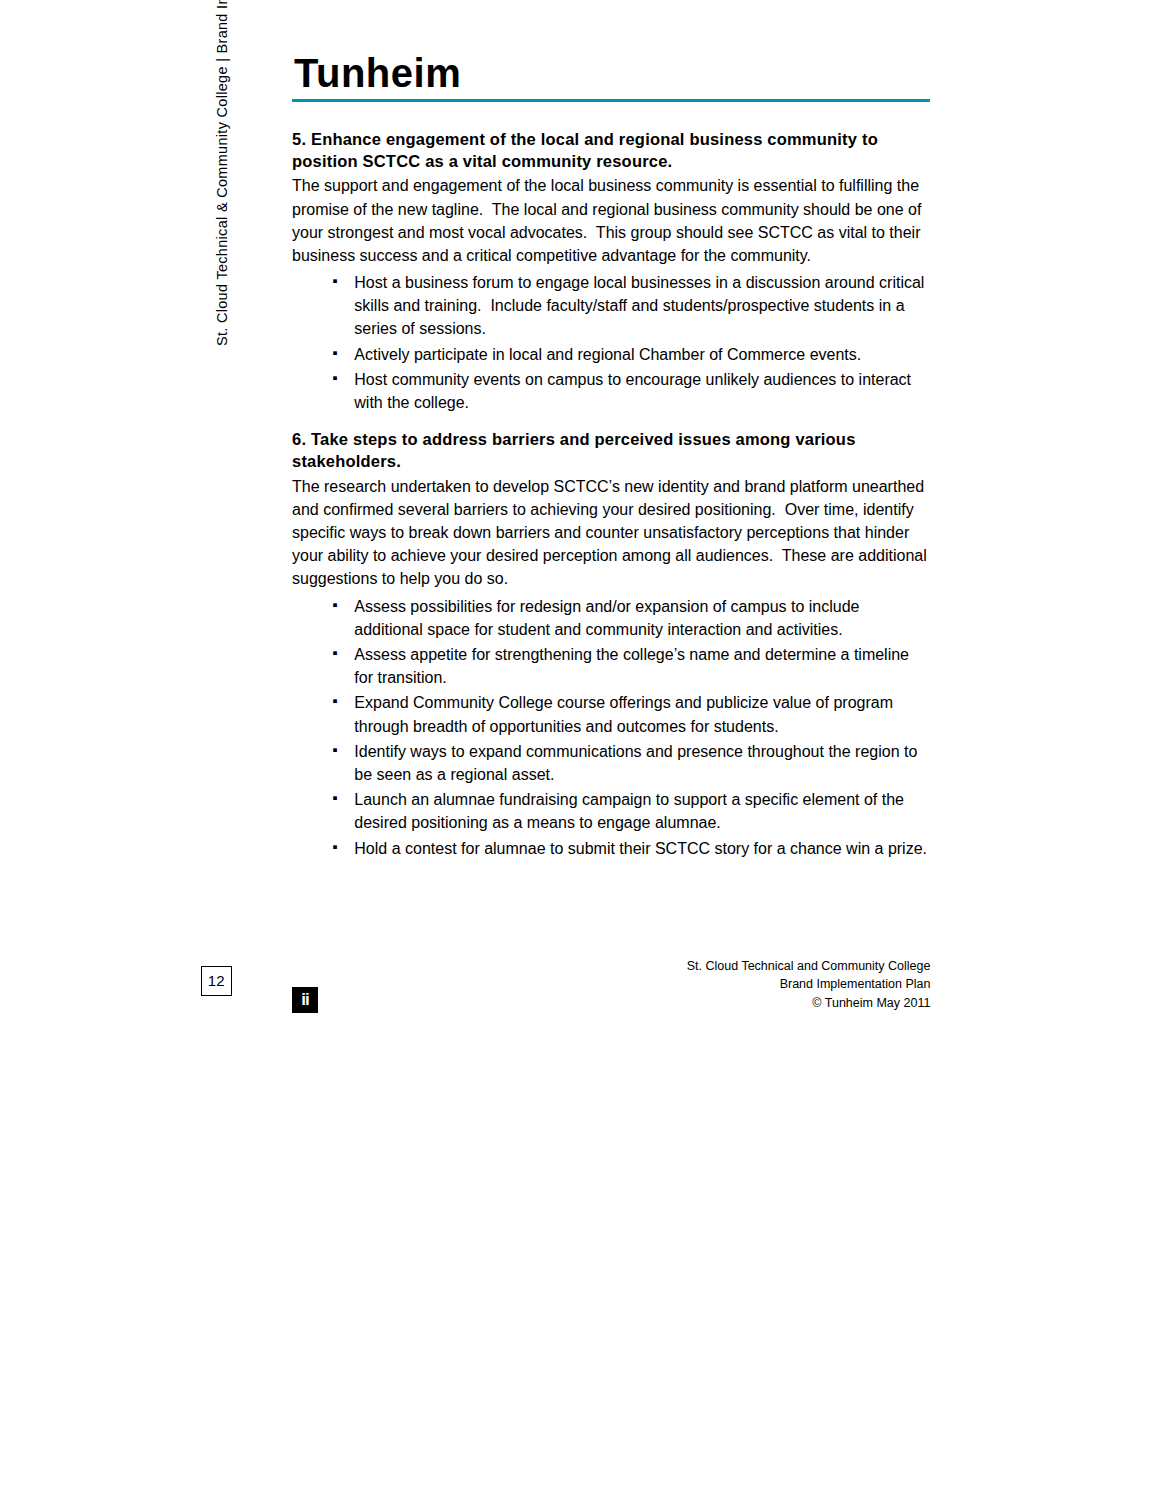Tunheim
St. Cloud Technical & Community College | Brand Implementation Plan
12
5. Enhance engagement of the local and regional business community to position SCTCC as a vital community resource.
The support and engagement of the local business community is essential to fulfilling the promise of the new tagline. The local and regional business community should be one of your strongest and most vocal advocates. This group should see SCTCC as vital to their business success and a critical competitive advantage for the community.
Host a business forum to engage local businesses in a discussion around critical skills and training. Include faculty/staff and students/prospective students in a series of sessions.
Actively participate in local and regional Chamber of Commerce events.
Host community events on campus to encourage unlikely audiences to interact with the college.
6. Take steps to address barriers and perceived issues among various stakeholders.
The research undertaken to develop SCTCC’s new identity and brand platform unearthed and confirmed several barriers to achieving your desired positioning. Over time, identify specific ways to break down barriers and counter unsatisfactory perceptions that hinder your ability to achieve your desired perception among all audiences. These are additional suggestions to help you do so.
Assess possibilities for redesign and/or expansion of campus to include additional space for student and community interaction and activities.
Assess appetite for strengthening the college’s name and determine a timeline for transition.
Expand Community College course offerings and publicize value of program through breadth of opportunities and outcomes for students.
Identify ways to expand communications and presence throughout the region to be seen as a regional asset.
Launch an alumnae fundraising campaign to support a specific element of the desired positioning as a means to engage alumnae.
Hold a contest for alumnae to submit their SCTCC story for a chance win a prize.
ii
St. Cloud Technical and Community College
Brand Implementation Plan
© Tunheim May 2011